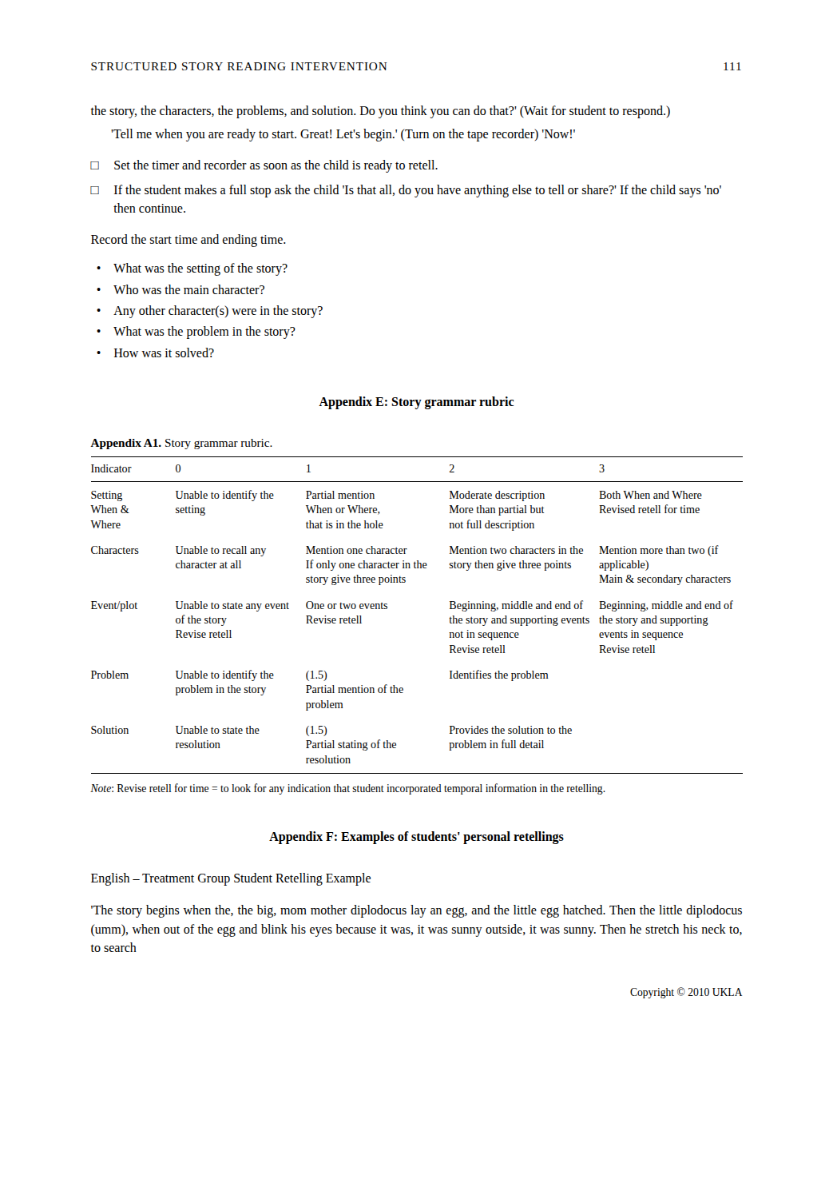Structured story reading intervention 111
the story, the characters, the problems, and solution. Do you think you can do that?' (Wait for student to respond.)
'Tell me when you are ready to start. Great! Let's begin.' (Turn on the tape recorder) 'Now!'
Set the timer and recorder as soon as the child is ready to retell.
If the student makes a full stop ask the child 'Is that all, do you have anything else to tell or share?' If the child says 'no' then continue.
Record the start time and ending time.
What was the setting of the story?
Who was the main character?
Any other character(s) were in the story?
What was the problem in the story?
How was it solved?
Appendix E: Story grammar rubric
Appendix A1. Story grammar rubric.
| Indicator | 0 | 1 | 2 | 3 |
| --- | --- | --- | --- | --- |
| Setting When & Where | Unable to identify the setting | Partial mention When or Where, that is in the hole | Moderate description More than partial but not full description | Both When and Where Revised retell for time |
| Characters | Unable to recall any character at all | Mention one character If only one character in the story give three points | Mention two characters in the story then give three points | Mention more than two (if applicable) Main & secondary characters |
| Event/plot | Unable to state any event of the story Revise retell | One or two events Revise retell | Beginning, middle and end of the story and supporting events not in sequence Revise retell | Beginning, middle and end of the story and supporting events in sequence Revise retell |
| Problem | Unable to identify the problem in the story | (1.5) Partial mention of the problem | Identifies the problem | |
| Solution | Unable to state the resolution | (1.5) Partial stating of the resolution | Provides the solution to the problem in full detail | |
Note: Revise retell for time = to look for any indication that student incorporated temporal information in the retelling.
Appendix F: Examples of students' personal retellings
English – Treatment Group Student Retelling Example
'The story begins when the, the big, mom mother diplodocus lay an egg, and the little egg hatched. Then the little diplodocus (umm), when out of the egg and blink his eyes because it was, it was sunny outside, it was sunny. Then he stretch his neck to, to search
Copyright © 2010 UKLA